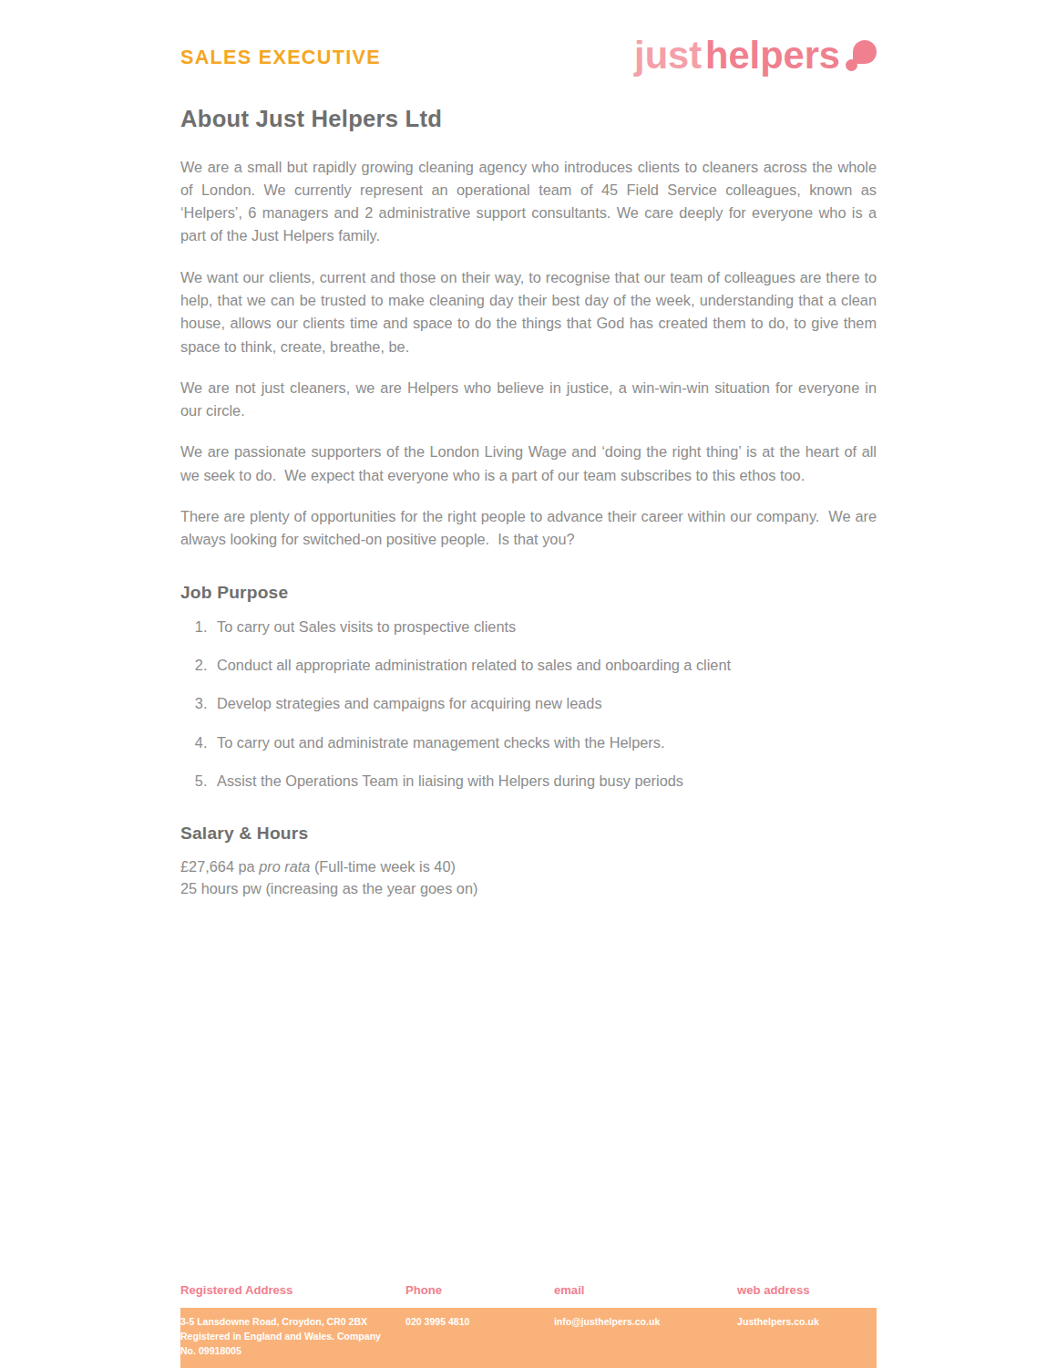Sales Executive
just helpers
About Just Helpers Ltd
We are a small but rapidly growing cleaning agency who introduces clients to cleaners across the whole of London. We currently represent an operational team of 45 Field Service colleagues, known as ‘Helpers’, 6 managers and 2 administrative support consultants. We care deeply for everyone who is a part of the Just Helpers family.
We want our clients, current and those on their way, to recognise that our team of colleagues are there to help, that we can be trusted to make cleaning day their best day of the week, understanding that a clean house, allows our clients time and space to do the things that God has created them to do, to give them space to think, create, breathe, be.
We are not just cleaners, we are Helpers who believe in justice, a win-win-win situation for everyone in our circle.
We are passionate supporters of the London Living Wage and ‘doing the right thing’ is at the heart of all we seek to do. We expect that everyone who is a part of our team subscribes to this ethos too.
There are plenty of opportunities for the right people to advance their career within our company. We are always looking for switched-on positive people. Is that you?
Job Purpose
To carry out Sales visits to prospective clients
Conduct all appropriate administration related to sales and onboarding a client
Develop strategies and campaigns for acquiring new leads
To carry out and administrate management checks with the Helpers.
Assist the Operations Team in liaising with Helpers during busy periods
Salary & Hours
£27,664 pa pro rata (Full-time week is 40)
25 hours pw (increasing as the year goes on)
Registered Address
Phone
email
web address
3-5 Lansdowne Road, Croydon, CR0 2BX
Registered in England and Wales. Company No. 09918005
020 3995 4810
info@justhelpers.co.uk
Justhelpers.co.uk